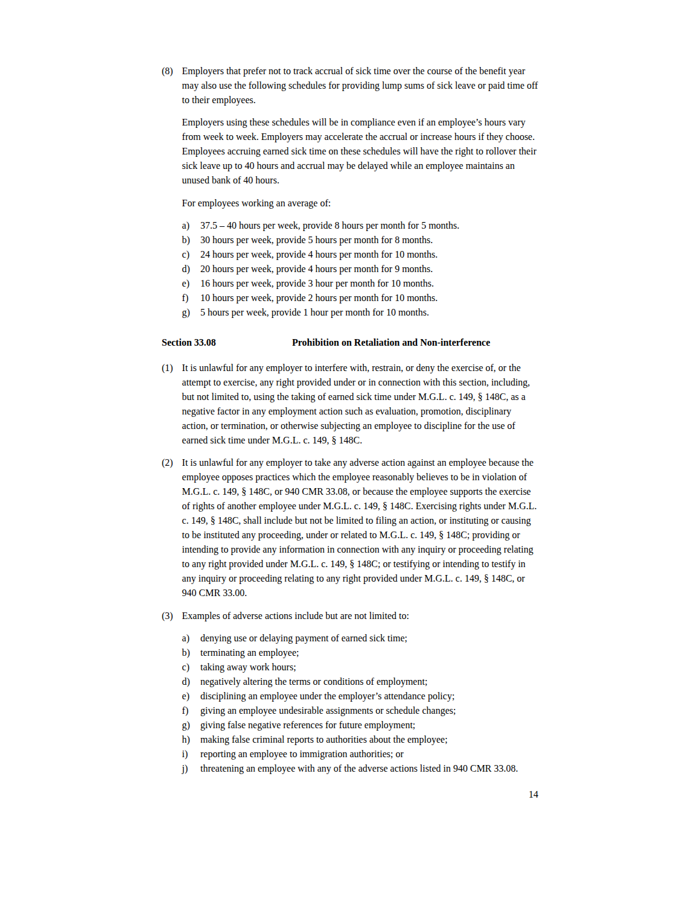(8)
Employers that prefer not to track accrual of sick time over the course of the benefit year may also use the following schedules for providing lump sums of sick leave or paid time off to their employees.
Employers using these schedules will be in compliance even if an employee’s hours vary from week to week. Employers may accelerate the accrual or increase hours if they choose. Employees accruing earned sick time on these schedules will have the right to rollover their sick leave up to 40 hours and accrual may be delayed while an employee maintains an unused bank of 40 hours.
For employees working an average of:
a) 37.5 – 40 hours per week, provide 8 hours per month for 5 months.
b) 30 hours per week, provide 5 hours per month for 8 months.
c) 24 hours per week, provide 4 hours per month for 10 months.
d) 20 hours per week, provide 4 hours per month for 9 months.
e) 16 hours per week, provide 3 hour per month for 10 months.
f) 10 hours per week, provide 2 hours per month for 10 months.
g) 5 hours per week, provide 1 hour per month for 10 months.
Section 33.08 Prohibition on Retaliation and Non-interference
(1)
It is unlawful for any employer to interfere with, restrain, or deny the exercise of, or the attempt to exercise, any right provided under or in connection with this section, including, but not limited to, using the taking of earned sick time under M.G.L. c. 149, § 148C, as a negative factor in any employment action such as evaluation, promotion, disciplinary action, or termination, or otherwise subjecting an employee to discipline for the use of earned sick time under M.G.L. c. 149, § 148C.
(2)
It is unlawful for any employer to take any adverse action against an employee because the employee opposes practices which the employee reasonably believes to be in violation of M.G.L. c. 149, § 148C, or 940 CMR 33.08, or because the employee supports the exercise of rights of another employee under M.G.L. c. 149, § 148C. Exercising rights under M.G.L. c. 149, § 148C, shall include but not be limited to filing an action, or instituting or causing to be instituted any proceeding, under or related to M.G.L. c. 149, § 148C; providing or intending to provide any information in connection with any inquiry or proceeding relating to any right provided under M.G.L. c. 149, § 148C; or testifying or intending to testify in any inquiry or proceeding relating to any right provided under M.G.L. c. 149, § 148C, or 940 CMR 33.00.
(3)
Examples of adverse actions include but are not limited to:
a) denying use or delaying payment of earned sick time;
b) terminating an employee;
c) taking away work hours;
d) negatively altering the terms or conditions of employment;
e) disciplining an employee under the employer’s attendance policy;
f) giving an employee undesirable assignments or schedule changes;
g) giving false negative references for future employment;
h) making false criminal reports to authorities about the employee;
i) reporting an employee to immigration authorities; or
j) threatening an employee with any of the adverse actions listed in 940 CMR 33.08.
14